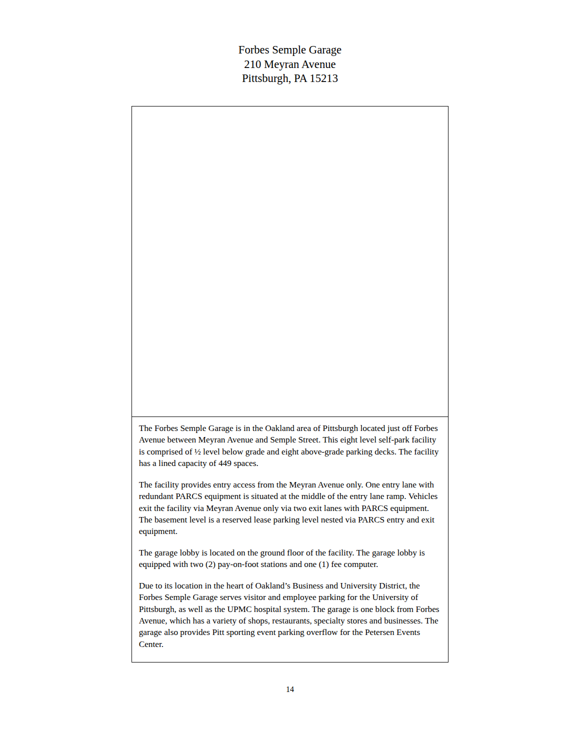Forbes Semple Garage
210 Meyran Avenue
Pittsburgh, PA 15213
The Forbes Semple Garage is in the Oakland area of Pittsburgh located just off Forbes Avenue between Meyran Avenue and Semple Street. This eight level self-park facility is comprised of ½ level below grade and eight above-grade parking decks. The facility has a lined capacity of 449 spaces.
The facility provides entry access from the Meyran Avenue only. One entry lane with redundant PARCS equipment is situated at the middle of the entry lane ramp. Vehicles exit the facility via Meyran Avenue only via two exit lanes with PARCS equipment. The basement level is a reserved lease parking level nested via PARCS entry and exit equipment.
The garage lobby is located on the ground floor of the facility. The garage lobby is equipped with two (2) pay-on-foot stations and one (1) fee computer.
Due to its location in the heart of Oakland’s Business and University District, the Forbes Semple Garage serves visitor and employee parking for the University of Pittsburgh, as well as the UPMC hospital system. The garage is one block from Forbes Avenue, which has a variety of shops, restaurants, specialty stores and businesses. The garage also provides Pitt sporting event parking overflow for the Petersen Events Center.
14